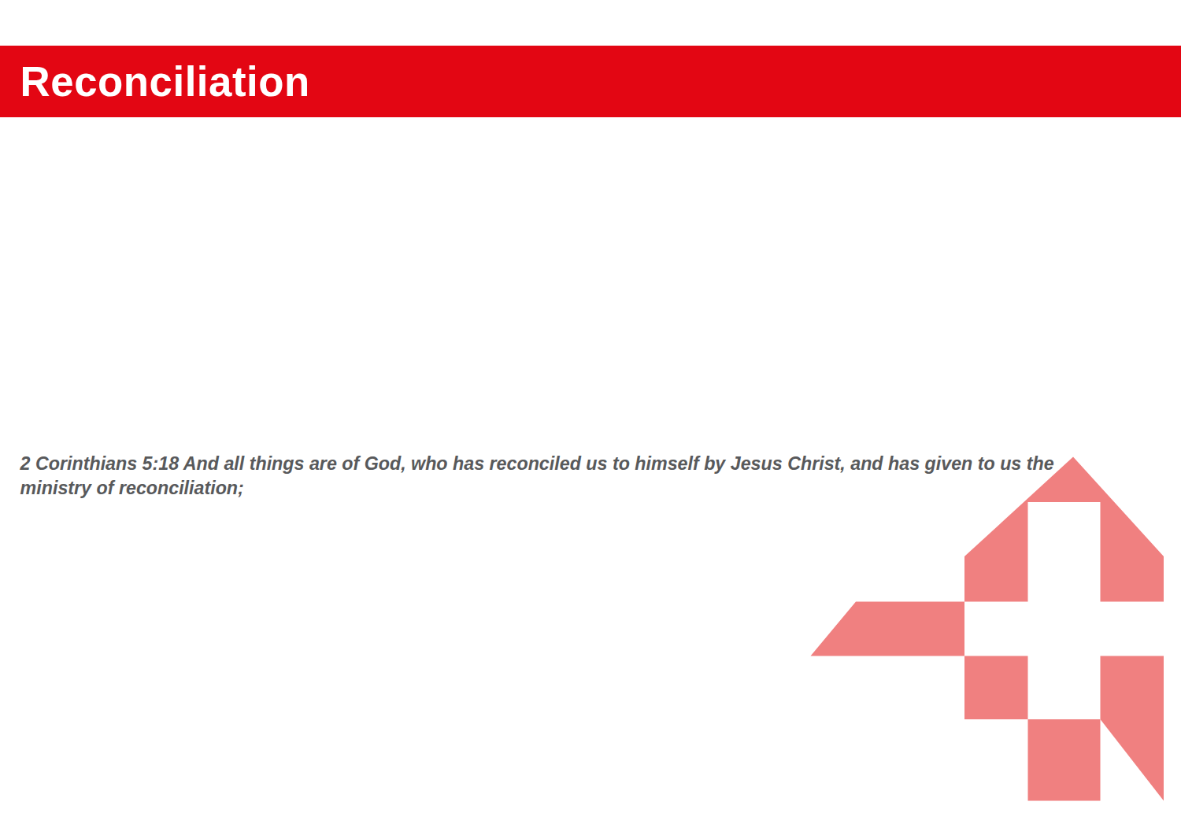Reconciliation
2 Corinthians 5:18 And all things are of God, who has reconciled us to himself by Jesus Christ, and has given to us the ministry of reconciliation;